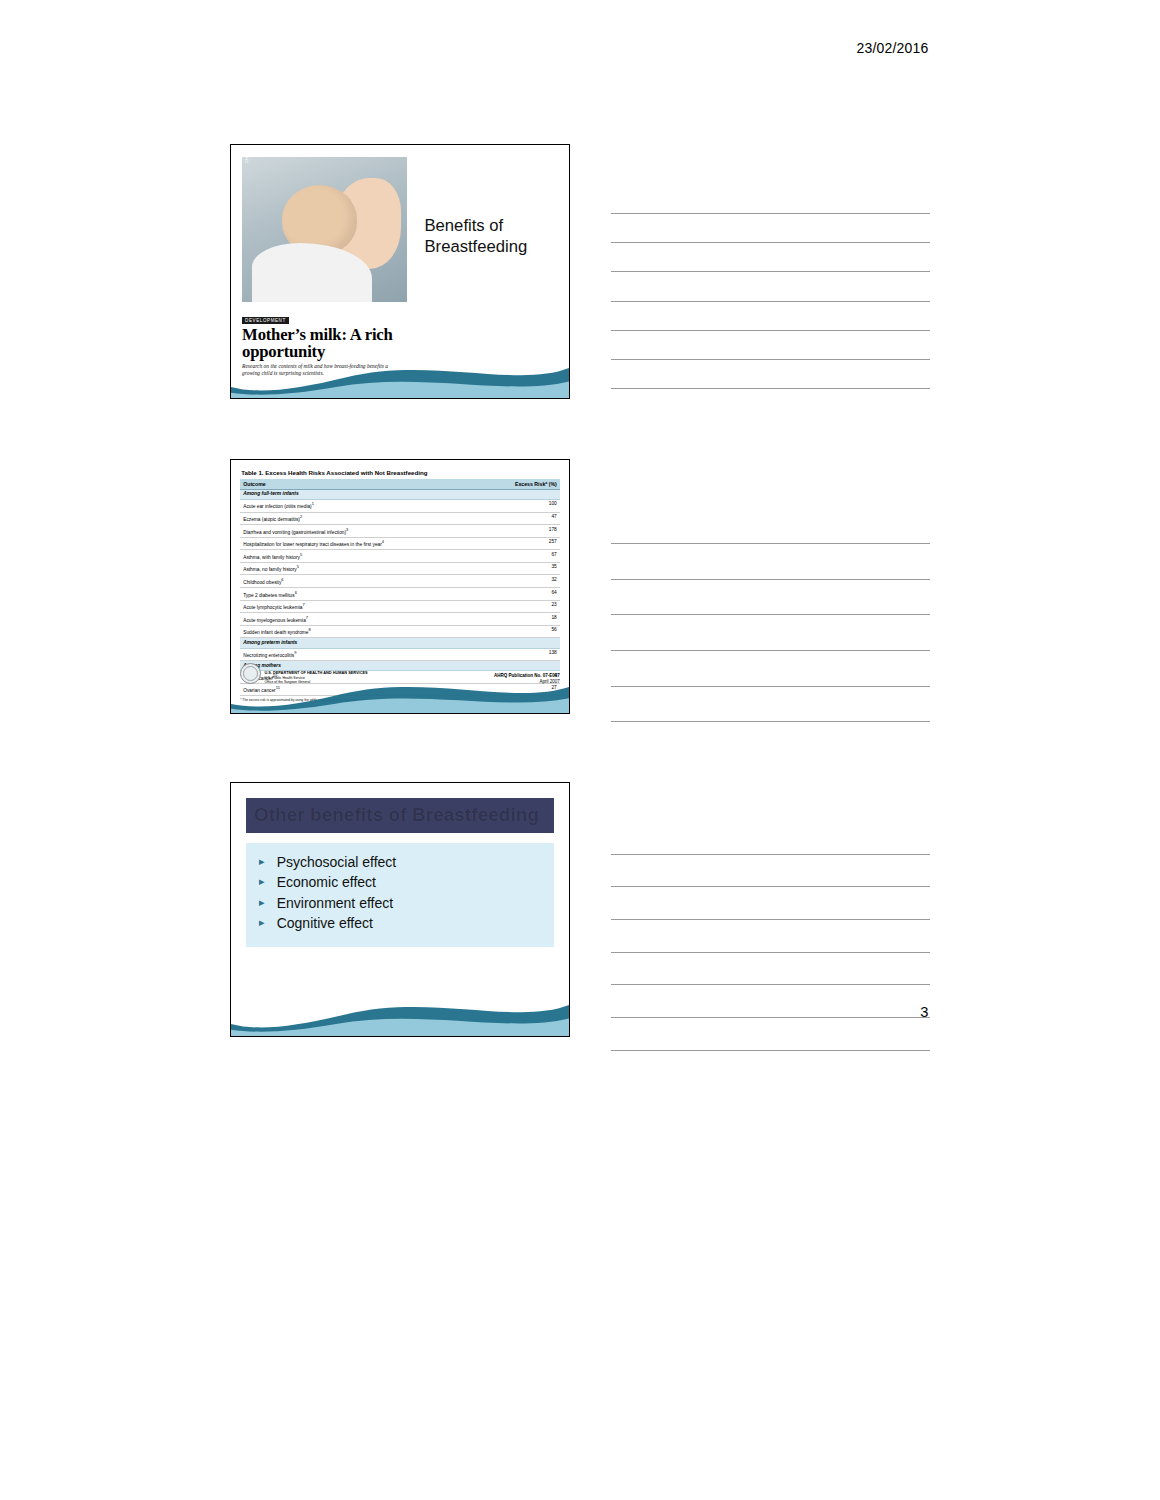23/02/2016
CHRISTINE SCHNEIDER/CORBIS
Development
Mother’s milk: A rich opportunity
Research on the contents of milk and how breast-feeding benefits a growing child is surprising scientists.
Benefits of
Breastfeeding
Table 1. Excess Health Risks Associated with Not Breastfeeding
| Outcome | Excess Risk* (%) |
| --- | --- |
| Among full-term infants |
| Acute ear infection (otitis media) 1 | 100 |
| Eczema (atopic dermatitis) 2 | 47 |
| Diarrhea and vomiting (gastrointestinal infection) 3 | 178 |
| Hospitalization for lower respiratory tract diseases in the first year 4 | 257 |
| Asthma, with family history 5 | 67 |
| Asthma, no family history 5 | 35 |
| Childhood obesity 6 | 32 |
| Type 2 diabetes mellitus 6 | 64 |
| Acute lymphocytic leukemia 7 | 23 |
| Acute myelogenous leukemia 7 | 18 |
| Sudden infant death syndrome 8 | 56 |
| Among preterm infants |
| Necrotizing enterocolitis 9 | 138 |
| Among mothers |
| Breast cancer 10 | 4 |
| Ovarian cancer 11 | 27 |
* The excess risk is approximated by using the odds ratios reported in the referenced studies. Further details are provided in Appendix 3.
U.S. DEPARTMENT OF HEALTH AND HUMAN SERVICES U.S. Public Health Service Office of the Surgeon General
AHRQ Publication No. 07-E007 April 2007
Other benefits of Breastfeeding
Psychosocial effect
Economic effect
Environment effect
Cognitive effect
3